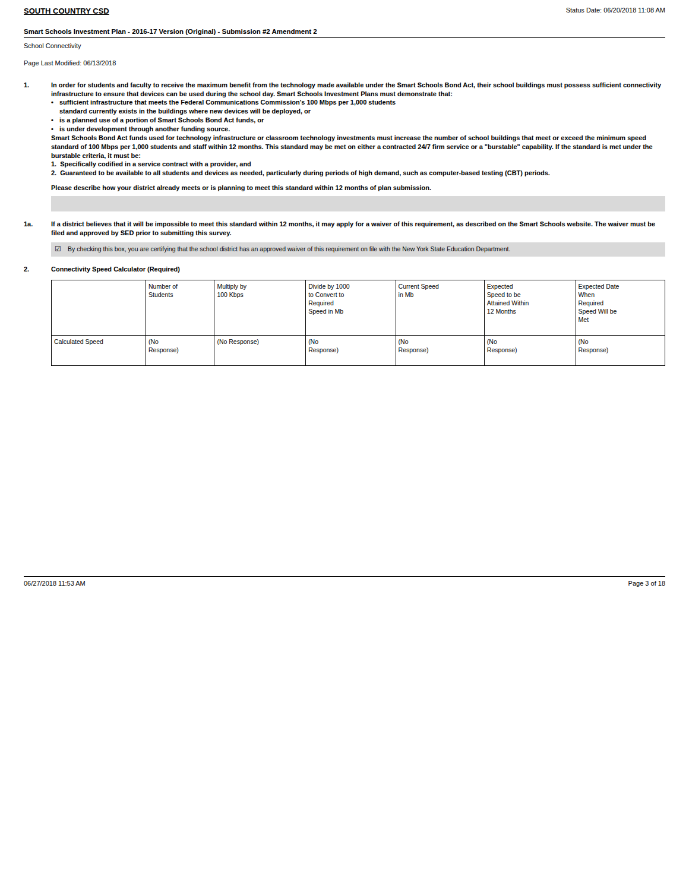SOUTH COUNTRY CSD
Status Date: 06/20/2018 11:08 AM
Smart Schools Investment Plan - 2016-17 Version (Original) - Submission #2 Amendment 2
School Connectivity
Page Last Modified: 06/13/2018
1.
In order for students and faculty to receive the maximum benefit from the technology made available under the Smart Schools Bond Act, their school buildings must possess sufficient connectivity infrastructure to ensure that devices can be used during the school day. Smart Schools Investment Plans must demonstrate that:
sufficient infrastructure that meets the Federal Communications Commission's 100 Mbps per 1,000 students
standard currently exists in the buildings where new devices will be deployed, or
is a planned use of a portion of Smart Schools Bond Act funds, or
is under development through another funding source.
Smart Schools Bond Act funds used for technology infrastructure or classroom technology investments must increase the number of school buildings that meet or exceed the minimum speed standard of 100 Mbps per 1,000 students and staff within 12 months. This standard may be met on either a contracted 24/7 firm service or a "burstable" capability. If the standard is met under the burstable criteria, it must be:
1. Specifically codified in a service contract with a provider, and
2. Guaranteed to be available to all students and devices as needed, particularly during periods of high demand, such as computer-based testing (CBT) periods.
Please describe how your district already meets or is planning to meet this standard within 12 months of plan submission.
1a.
If a district believes that it will be impossible to meet this standard within 12 months, it may apply for a waiver of this requirement, as described on the Smart Schools website. The waiver must be filed and approved by SED prior to submitting this survey.
☑
By checking this box, you are certifying that the school district has an approved waiver of this requirement on file with the New York State Education Department.
2.
Connectivity Speed Calculator (Required)
| | Number of Students | Multiply by 100 Kbps | Divide by 1000 to Convert to Required Speed in Mb | Current Speed in Mb | Expected Speed to be Attained Within 12 Months | Expected Date When Required Speed Will be Met |
| --- | --- | --- | --- | --- | --- | --- |
| Calculated Speed | (No Response) | (No Response) | (No Response) | (No Response) | (No Response) | (No Response) |
06/27/2018 11:53 AM
Page 3 of 18